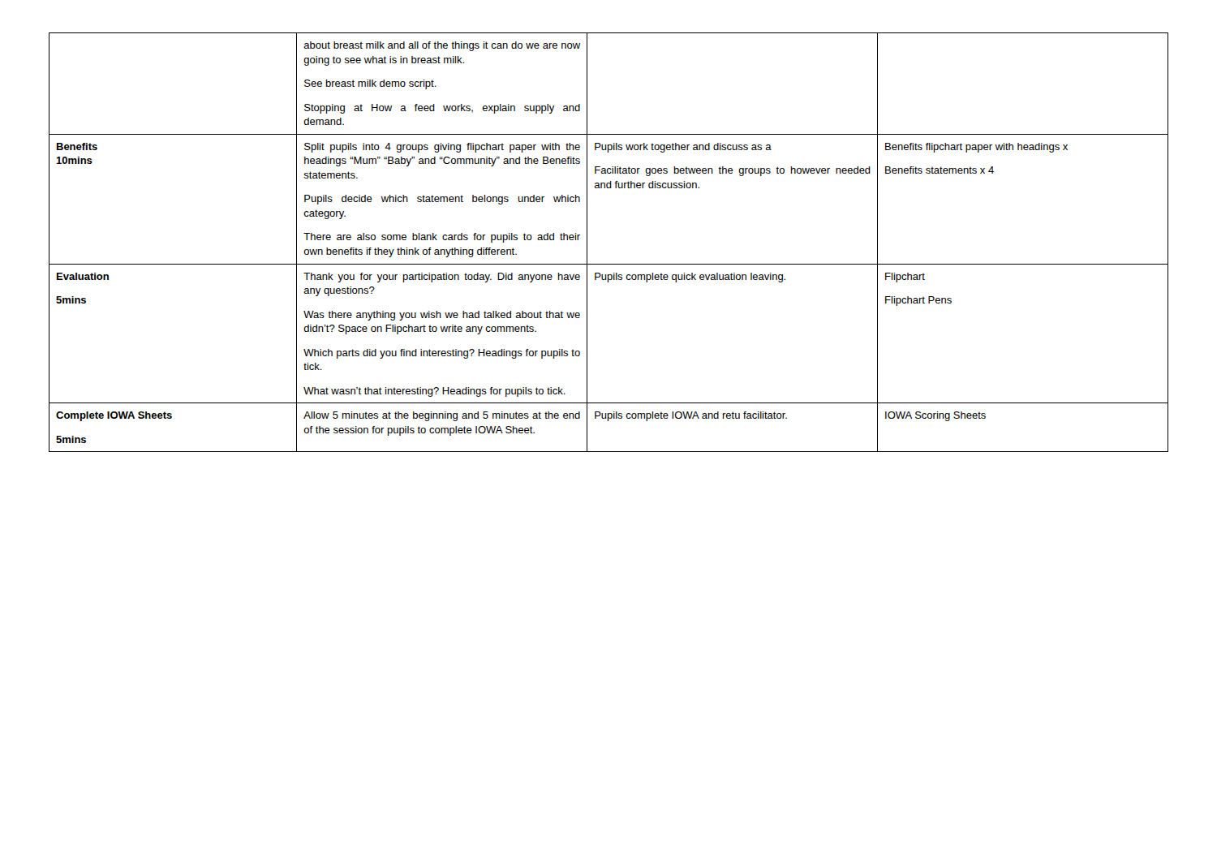| | about breast milk and all of the things it can do we are now going to see what is in breast milk. See breast milk demo script. Stopping at How a feed works, explain supply and demand. | | |
| Benefits 10mins | Split pupils into 4 groups giving flipchart paper with the headings “Mum” “Baby” and “Community” and the Benefits statements. Pupils decide which statement belongs under which category. There are also some blank cards for pupils to add their own benefits if they think of anything different. | Pupils work together and discuss as a Facilitator goes between the groups to however needed and further discussion. | Benefits flipchart paper with headings x Benefits statements x 4 |
| Evaluation 5mins | Thank you for your participation today. Did anyone have any questions? Was there anything you wish we had talked about that we didn’t? Space on Flipchart to write any comments. Which parts did you find interesting? Headings for pupils to tick. What wasn’t that interesting? Headings for pupils to tick. | Pupils complete quick evaluation leaving. | Flipchart Flipchart Pens |
| Complete IOWA Sheets 5mins | Allow 5 minutes at the beginning and 5 minutes at the end of the session for pupils to complete IOWA Sheet. | Pupils complete IOWA and retu facilitator. | IOWA Scoring Sheets |